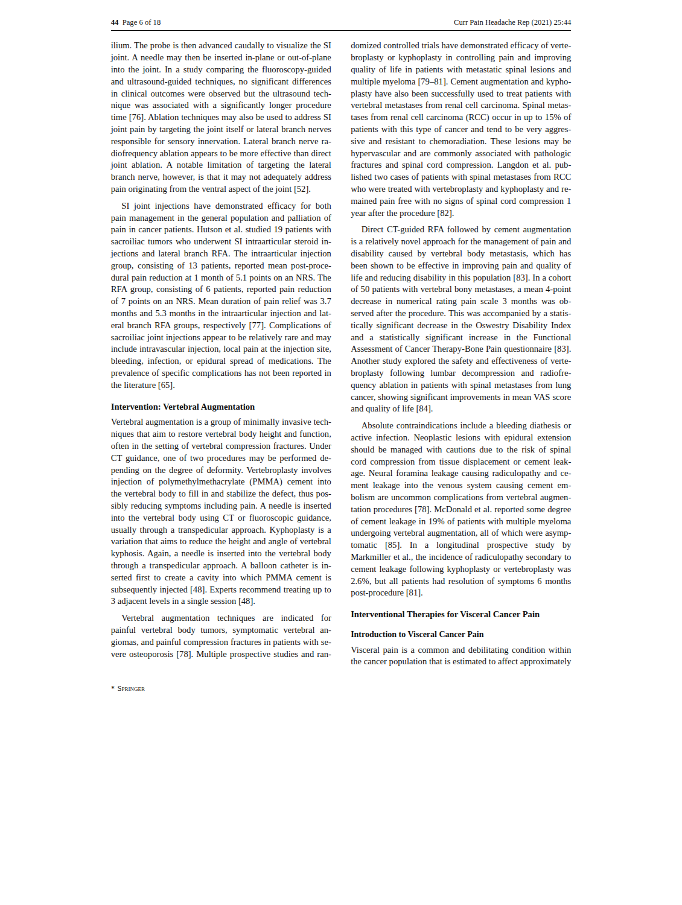44 Page 6 of 18
Curr Pain Headache Rep (2021) 25:44
ilium. The probe is then advanced caudally to visualize the SI joint. A needle may then be inserted in-plane or out-of-plane into the joint. In a study comparing the fluoroscopy-guided and ultrasound-guided techniques, no significant differences in clinical outcomes were observed but the ultrasound technique was associated with a significantly longer procedure time [76]. Ablation techniques may also be used to address SI joint pain by targeting the joint itself or lateral branch nerves responsible for sensory innervation. Lateral branch nerve radiofrequency ablation appears to be more effective than direct joint ablation. A notable limitation of targeting the lateral branch nerve, however, is that it may not adequately address pain originating from the ventral aspect of the joint [52].
SI joint injections have demonstrated efficacy for both pain management in the general population and palliation of pain in cancer patients. Hutson et al. studied 19 patients with sacroiliac tumors who underwent SI intraarticular steroid injections and lateral branch RFA. The intraarticular injection group, consisting of 13 patients, reported mean post-procedural pain reduction at 1 month of 5.1 points on an NRS. The RFA group, consisting of 6 patients, reported pain reduction of 7 points on an NRS. Mean duration of pain relief was 3.7 months and 5.3 months in the intraarticular injection and lateral branch RFA groups, respectively [77]. Complications of sacroiliac joint injections appear to be relatively rare and may include intravascular injection, local pain at the injection site, bleeding, infection, or epidural spread of medications. The prevalence of specific complications has not been reported in the literature [65].
Intervention: Vertebral Augmentation
Vertebral augmentation is a group of minimally invasive techniques that aim to restore vertebral body height and function, often in the setting of vertebral compression fractures. Under CT guidance, one of two procedures may be performed depending on the degree of deformity. Vertebroplasty involves injection of polymethylmethacrylate (PMMA) cement into the vertebral body to fill in and stabilize the defect, thus possibly reducing symptoms including pain. A needle is inserted into the vertebral body using CT or fluoroscopic guidance, usually through a transpedicular approach. Kyphoplasty is a variation that aims to reduce the height and angle of vertebral kyphosis. Again, a needle is inserted into the vertebral body through a transpedicular approach. A balloon catheter is inserted first to create a cavity into which PMMA cement is subsequently injected [48]. Experts recommend treating up to 3 adjacent levels in a single session [48].
Vertebral augmentation techniques are indicated for painful vertebral body tumors, symptomatic vertebral angiomas, and painful compression fractures in patients with severe osteoporosis [78]. Multiple prospective studies and randomized controlled trials have demonstrated efficacy of vertebroplasty or kyphoplasty in controlling pain and improving quality of life in patients with metastatic spinal lesions and multiple myeloma [79–81]. Cement augmentation and kyphoplasty have also been successfully used to treat patients with vertebral metastases from renal cell carcinoma. Spinal metastases from renal cell carcinoma (RCC) occur in up to 15% of patients with this type of cancer and tend to be very aggressive and resistant to chemoradiation. These lesions may be hypervascular and are commonly associated with pathologic fractures and spinal cord compression. Langdon et al. published two cases of patients with spinal metastases from RCC who were treated with vertebroplasty and kyphoplasty and remained pain free with no signs of spinal cord compression 1 year after the procedure [82].
Direct CT-guided RFA followed by cement augmentation is a relatively novel approach for the management of pain and disability caused by vertebral body metastasis, which has been shown to be effective in improving pain and quality of life and reducing disability in this population [83]. In a cohort of 50 patients with vertebral bony metastases, a mean 4-point decrease in numerical rating pain scale 3 months was observed after the procedure. This was accompanied by a statistically significant decrease in the Oswestry Disability Index and a statistically significant increase in the Functional Assessment of Cancer Therapy-Bone Pain questionnaire [83]. Another study explored the safety and effectiveness of vertebroplasty following lumbar decompression and radiofrequency ablation in patients with spinal metastases from lung cancer, showing significant improvements in mean VAS score and quality of life [84].
Absolute contraindications include a bleeding diathesis or active infection. Neoplastic lesions with epidural extension should be managed with cautions due to the risk of spinal cord compression from tissue displacement or cement leakage. Neural foramina leakage causing radiculopathy and cement leakage into the venous system causing cement embolism are uncommon complications from vertebral augmentation procedures [78]. McDonald et al. reported some degree of cement leakage in 19% of patients with multiple myeloma undergoing vertebral augmentation, all of which were asymptomatic [85]. In a longitudinal prospective study by Markmiller et al., the incidence of radiculopathy secondary to cement leakage following kyphoplasty or vertebroplasty was 2.6%, but all patients had resolution of symptoms 6 months post-procedure [81].
Interventional Therapies for Visceral Cancer Pain
Introduction to Visceral Cancer Pain
Visceral pain is a common and debilitating condition within the cancer population that is estimated to affect approximately
Springer